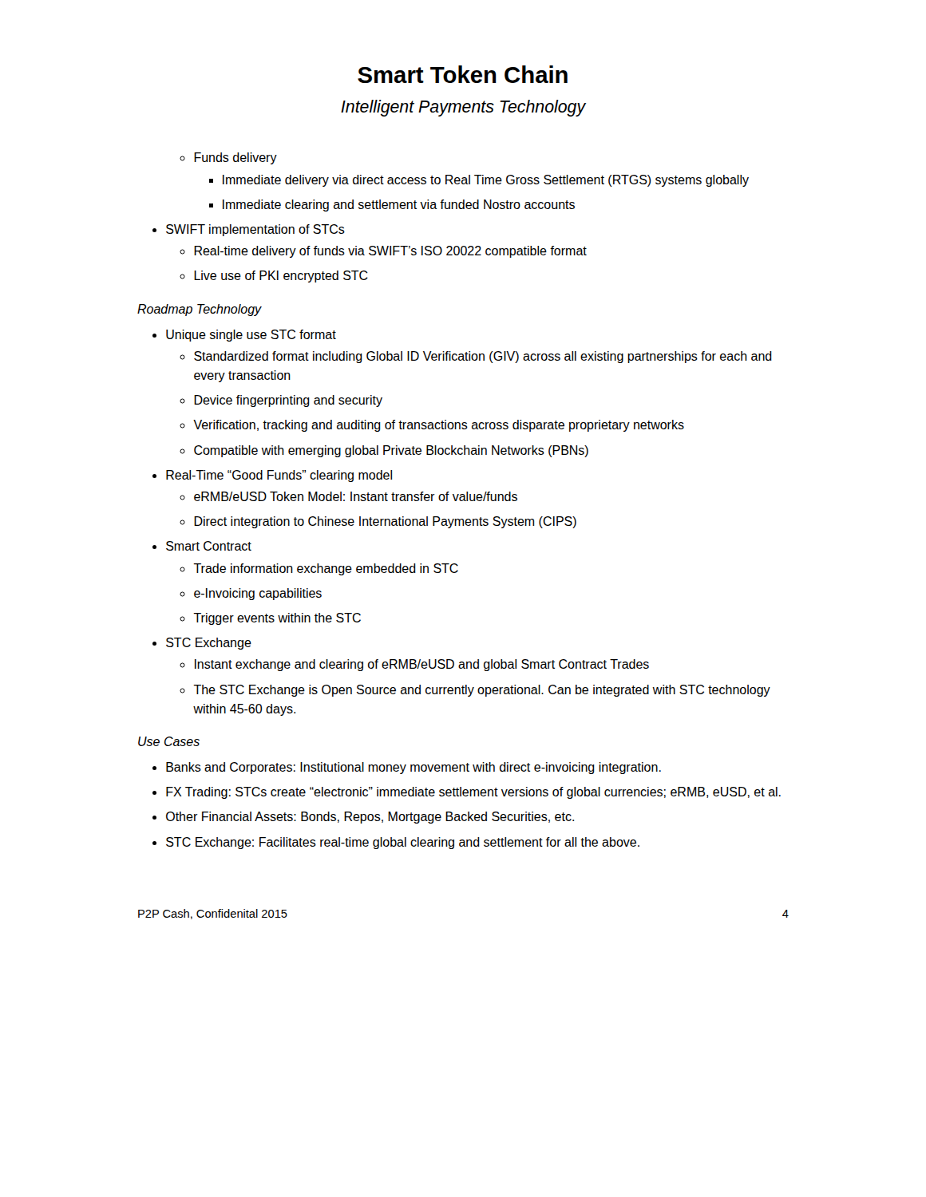Smart Token Chain
Intelligent Payments Technology
Funds delivery
Immediate delivery via direct access to Real Time Gross Settlement (RTGS) systems globally
Immediate clearing and settlement via funded Nostro accounts
SWIFT implementation of STCs
Real-time delivery of funds via SWIFT’s ISO 20022 compatible format
Live use of PKI encrypted STC
Roadmap Technology
Unique single use STC format
Standardized format including Global ID Verification (GIV) across all existing partnerships for each and every transaction
Device fingerprinting and security
Verification, tracking and auditing of transactions across disparate proprietary networks
Compatible with emerging global Private Blockchain Networks (PBNs)
Real-Time “Good Funds” clearing model
eRMB/eUSD Token Model: Instant transfer of value/funds
Direct integration to Chinese International Payments System (CIPS)
Smart Contract
Trade information exchange embedded in STC
e-Invoicing capabilities
Trigger events within the STC
STC Exchange
Instant exchange and clearing of eRMB/eUSD and global Smart Contract Trades
The STC Exchange is Open Source and currently operational. Can be integrated with STC technology within 45-60 days.
Use Cases
Banks and Corporates: Institutional money movement with direct e-invoicing integration.
FX Trading: STCs create “electronic” immediate settlement versions of global currencies; eRMB, eUSD, et al.
Other Financial Assets: Bonds, Repos, Mortgage Backed Securities, etc.
STC Exchange: Facilitates real-time global clearing and settlement for all the above.
P2P Cash, Confidenital 2015 4